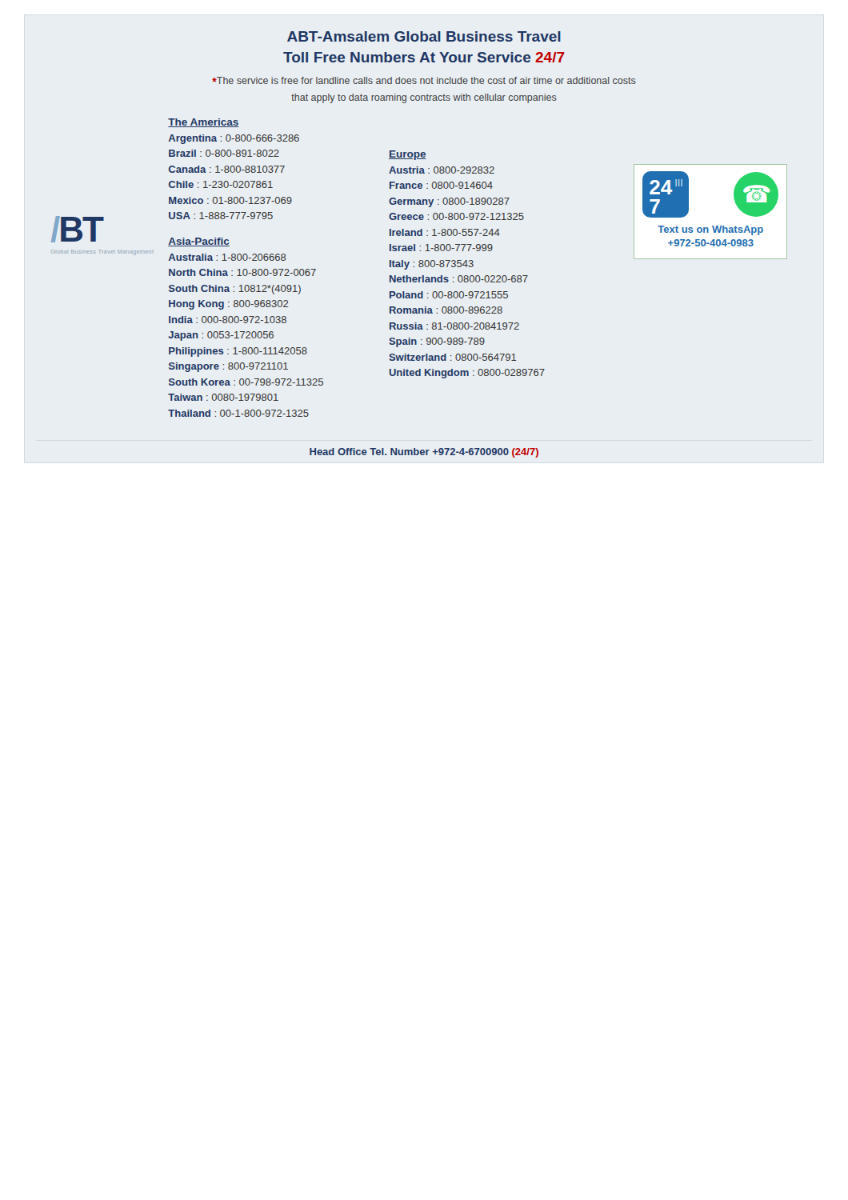ABT-Amsalem Global Business Travel
Toll Free Numbers At Your Service 24/7
*The service is free for landline calls and does not include the cost of air time or additional costs
that apply to data roaming contracts with cellular companies
/BT
Global Business Travel Management
The Americas
Argentina : 0-800-666-3286
Brazil : 0-800-891-8022
Canada : 1-800-8810377
Chile : 1-230-0207861
Mexico : 01-800-1237-069
USA : 1-888-777-9795
Asia-Pacific
Australia : 1-800-206668
North China : 10-800-972-0067
South China : 10812*(4091)
Hong Kong : 800-968302
India : 000-800-972-1038
Japan : 0053-1720056
Philippines : 1-800-11142058
Singapore : 800-9721101
South Korea : 00-798-972-11325
Taiwan : 0080-1979801
Thailand : 00-1-800-972-1325
Europe
Austria : 0800-292832
France : 0800-914604
Germany : 0800-1890287
Greece : 00-800-972-121325
Ireland : 1-800-557-244
Israel : 1-800-777-999
Italy : 800-873543
Netherlands : 0800-0220-687
Poland : 00-800-9721555
Romania : 0800-896228
Russia : 81-0800-20841972
Spain : 900-989-789
Switzerland : 0800-564791
United Kingdom : 0800-0289767
247 |||
☎
Text us on WhatsApp
+972-50-404-0983
Head Office Tel. Number +972-4-6700900 (24/7)